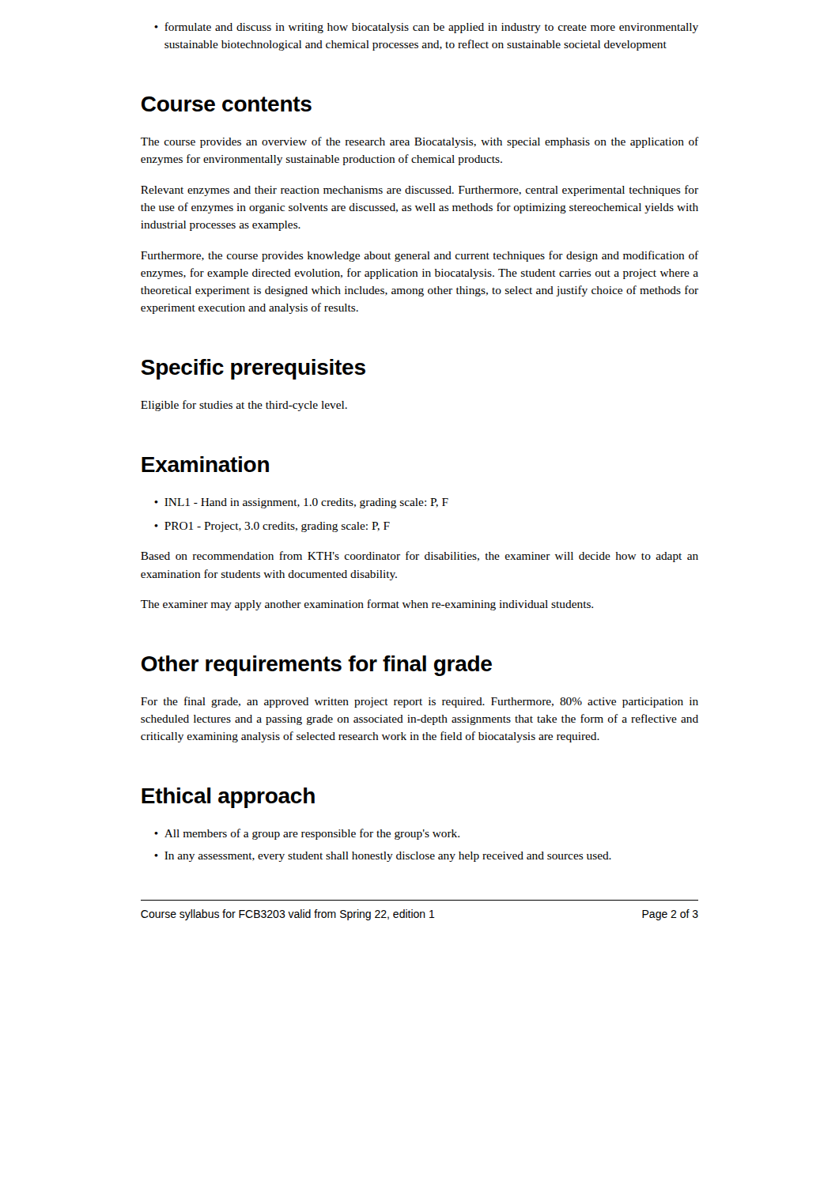formulate and discuss in writing how biocatalysis can be applied in industry to create more environmentally sustainable biotechnological and chemical processes and, to reflect on sustainable societal development
Course contents
The course provides an overview of the research area Biocatalysis, with special emphasis on the application of enzymes for environmentally sustainable production of chemical products.
Relevant enzymes and their reaction mechanisms are discussed. Furthermore, central experimental techniques for the use of enzymes in organic solvents are discussed, as well as methods for optimizing stereochemical yields with industrial processes as examples.
Furthermore, the course provides knowledge about general and current techniques for design and modification of enzymes, for example directed evolution, for application in biocatalysis. The student carries out a project where a theoretical experiment is designed which includes, among other things, to select and justify choice of methods for experiment execution and analysis of results.
Specific prerequisites
Eligible for studies at the third-cycle level.
Examination
INL1 - Hand in assignment, 1.0 credits, grading scale: P, F
PRO1 - Project, 3.0 credits, grading scale: P, F
Based on recommendation from KTH's coordinator for disabilities, the examiner will decide how to adapt an examination for students with documented disability.
The examiner may apply another examination format when re-examining individual students.
Other requirements for final grade
For the final grade, an approved written project report is required. Furthermore, 80% active participation in scheduled lectures and a passing grade on associated in-depth assignments that take the form of a reflective and critically examining analysis of selected research work in the field of biocatalysis are required.
Ethical approach
All members of a group are responsible for the group's work.
In any assessment, every student shall honestly disclose any help received and sources used.
Course syllabus for FCB3203 valid from Spring 22, edition 1 Page 2 of 3